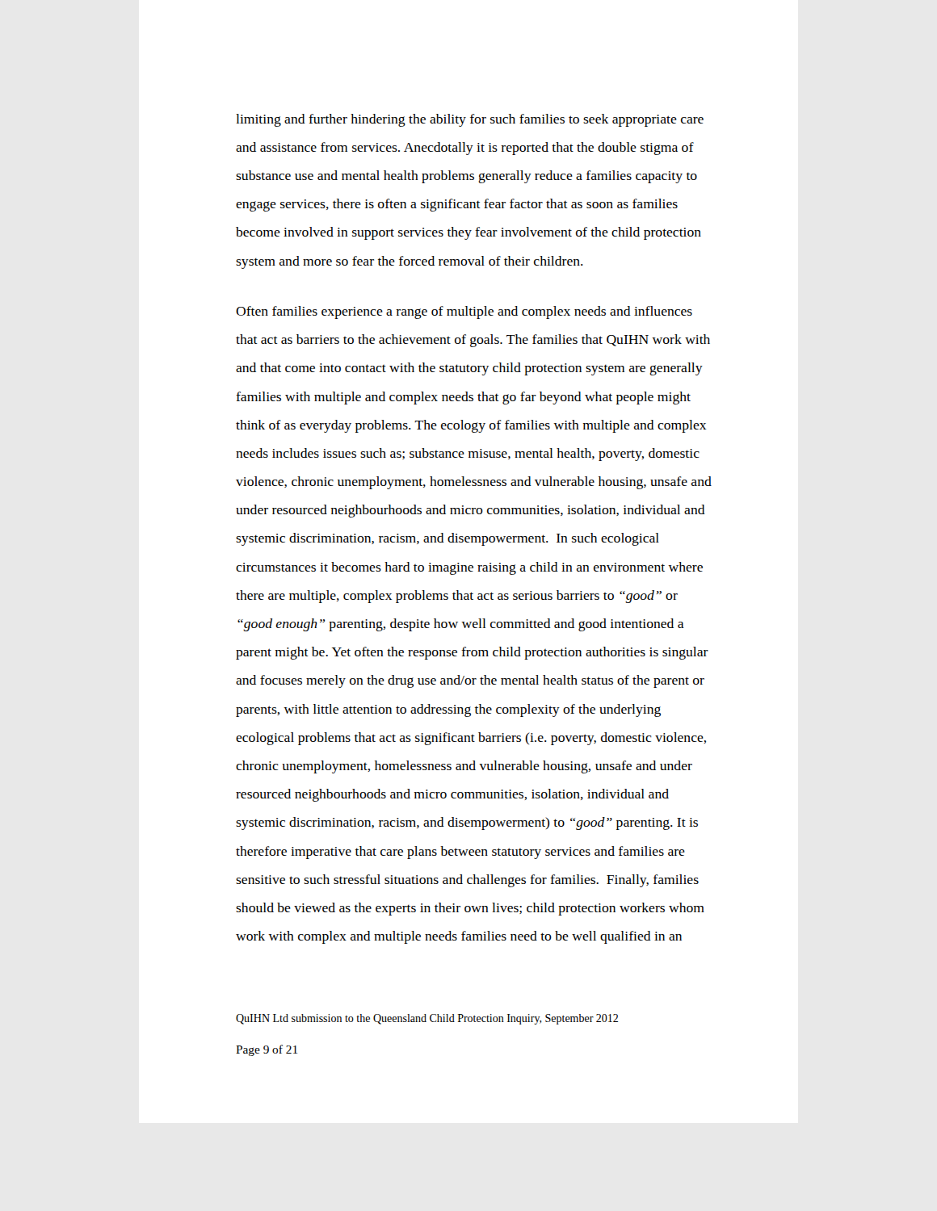limiting and further hindering the ability for such families to seek appropriate care and assistance from services. Anecdotally it is reported that the double stigma of substance use and mental health problems generally reduce a families capacity to engage services, there is often a significant fear factor that as soon as families become involved in support services they fear involvement of the child protection system and more so fear the forced removal of their children.
Often families experience a range of multiple and complex needs and influences that act as barriers to the achievement of goals. The families that QuIHN work with and that come into contact with the statutory child protection system are generally families with multiple and complex needs that go far beyond what people might think of as everyday problems. The ecology of families with multiple and complex needs includes issues such as; substance misuse, mental health, poverty, domestic violence, chronic unemployment, homelessness and vulnerable housing, unsafe and under resourced neighbourhoods and micro communities, isolation, individual and systemic discrimination, racism, and disempowerment. In such ecological circumstances it becomes hard to imagine raising a child in an environment where there are multiple, complex problems that act as serious barriers to “good” or “good enough” parenting, despite how well committed and good intentioned a parent might be. Yet often the response from child protection authorities is singular and focuses merely on the drug use and/or the mental health status of the parent or parents, with little attention to addressing the complexity of the underlying ecological problems that act as significant barriers (i.e. poverty, domestic violence, chronic unemployment, homelessness and vulnerable housing, unsafe and under resourced neighbourhoods and micro communities, isolation, individual and systemic discrimination, racism, and disempowerment) to “good” parenting. It is therefore imperative that care plans between statutory services and families are sensitive to such stressful situations and challenges for families. Finally, families should be viewed as the experts in their own lives; child protection workers whom work with complex and multiple needs families need to be well qualified in an
QuIHN Ltd submission to the Queensland Child Protection Inquiry, September 2012
Page 9 of 21